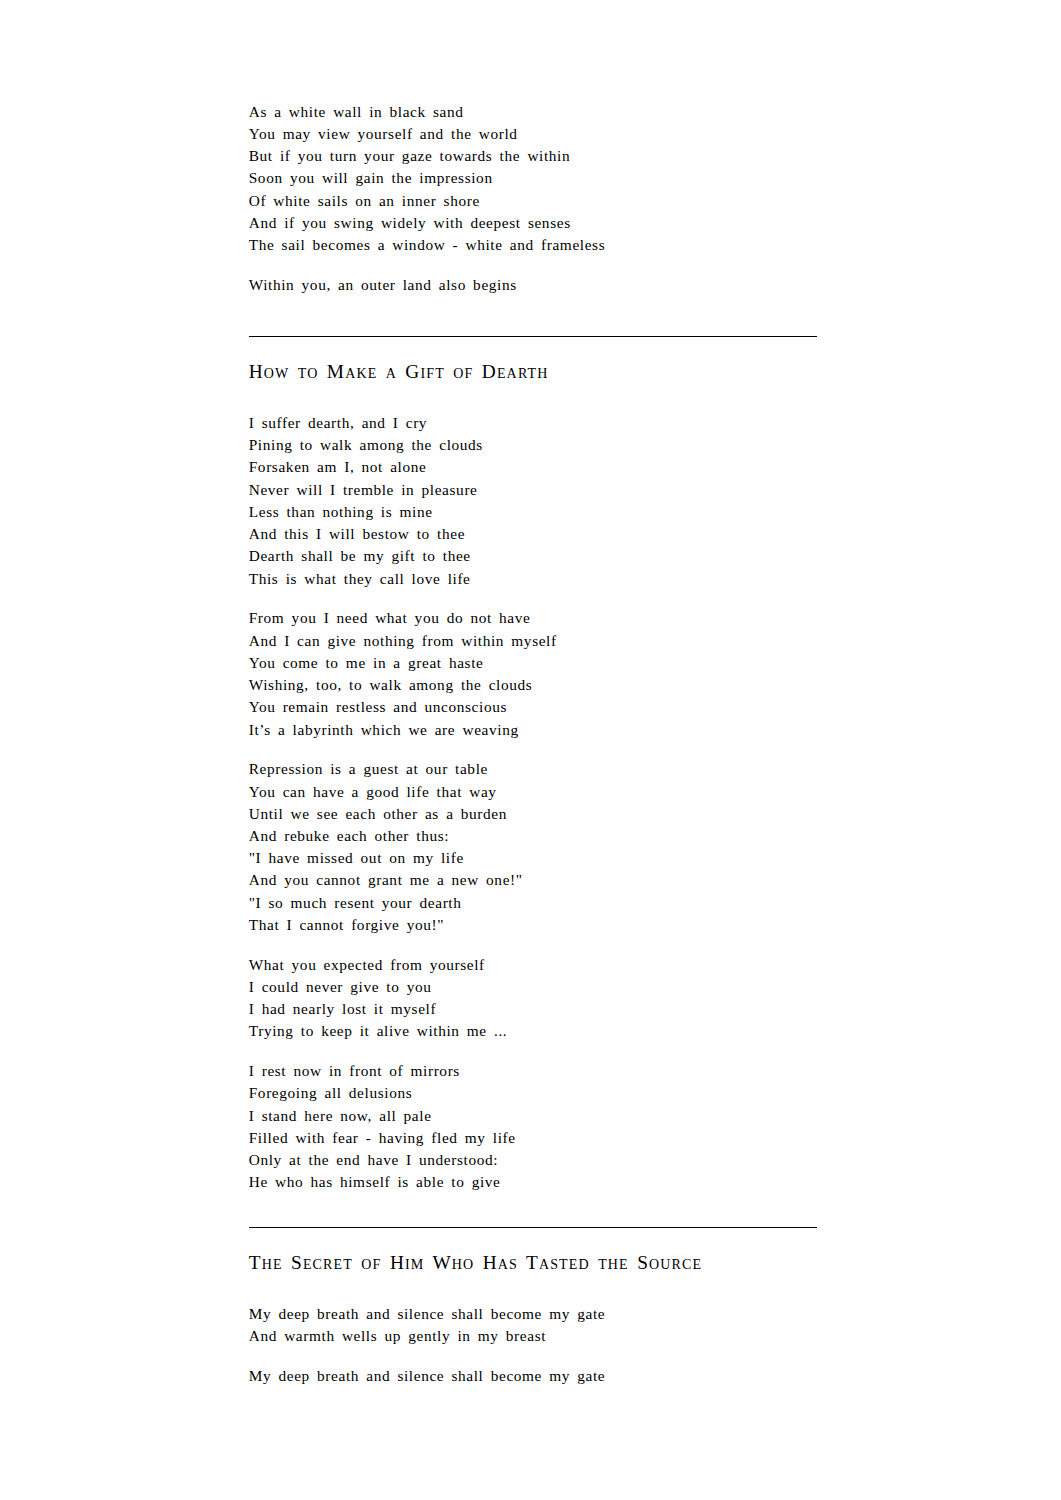As a white wall in black sand
You may view yourself and the world
But if you turn your gaze towards the within
Soon you will gain the impression
Of white sails on an inner shore
And if you swing widely with deepest senses
The sail becomes a window - white and frameless
Within you, an outer land also begins
How to Make a Gift of Dearth
I suffer dearth, and I cry
Pining to walk among the clouds
Forsaken am I, not alone
Never will I tremble in pleasure
Less than nothing is mine
And this I will bestow to thee
Dearth shall be my gift to thee
This is what they call love life
From you I need what you do not have
And I can give nothing from within myself
You come to me in a great haste
Wishing, too, to walk among the clouds
You remain restless and unconscious
It’s a labyrinth which we are weaving
Repression is a guest at our table
You can have a good life that way
Until we see each other as a burden
And rebuke each other thus:
"I have missed out on my life
And you cannot grant me a new one!"
"I so much resent your dearth
That I cannot forgive you!"
What you expected from yourself
I could never give to you
I had nearly lost it myself
Trying to keep it alive within me ...
I rest now in front of mirrors
Foregoing all delusions
I stand here now, all pale
Filled with fear - having fled my life
Only at the end have I understood:
He who has himself is able to give
The Secret of Him Who Has Tasted the Source
My deep breath and silence shall become my gate
And warmth wells up gently in my breast
My deep breath and silence shall become my gate